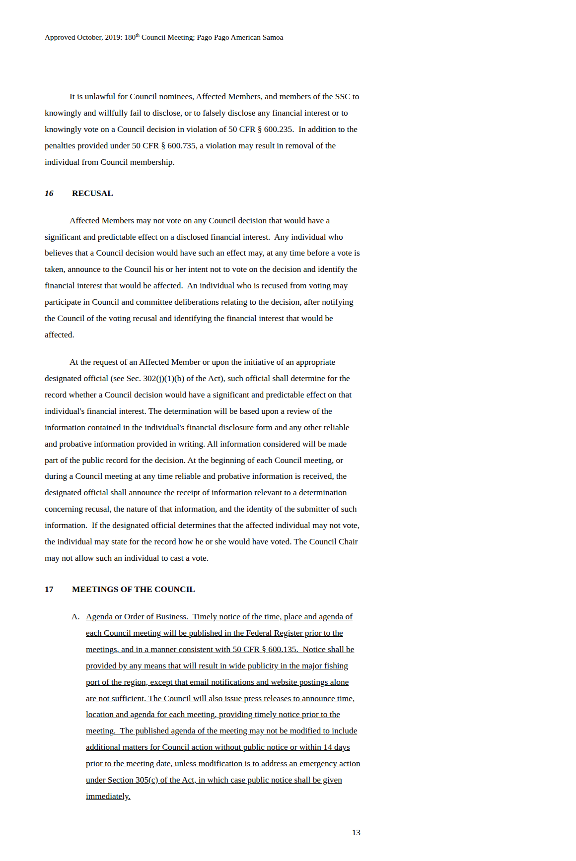Approved October, 2019: 180th Council Meeting; Pago Pago American Samoa
It is unlawful for Council nominees, Affected Members, and members of the SSC to knowingly and willfully fail to disclose, or to falsely disclose any financial interest or to knowingly vote on a Council decision in violation of 50 CFR § 600.235. In addition to the penalties provided under 50 CFR § 600.735, a violation may result in removal of the individual from Council membership.
16 RECUSAL
Affected Members may not vote on any Council decision that would have a significant and predictable effect on a disclosed financial interest. Any individual who believes that a Council decision would have such an effect may, at any time before a vote is taken, announce to the Council his or her intent not to vote on the decision and identify the financial interest that would be affected. An individual who is recused from voting may participate in Council and committee deliberations relating to the decision, after notifying the Council of the voting recusal and identifying the financial interest that would be affected.
At the request of an Affected Member or upon the initiative of an appropriate designated official (see Sec. 302(j)(1)(b) of the Act), such official shall determine for the record whether a Council decision would have a significant and predictable effect on that individual's financial interest. The determination will be based upon a review of the information contained in the individual's financial disclosure form and any other reliable and probative information provided in writing. All information considered will be made part of the public record for the decision. At the beginning of each Council meeting, or during a Council meeting at any time reliable and probative information is received, the designated official shall announce the receipt of information relevant to a determination concerning recusal, the nature of that information, and the identity of the submitter of such information. If the designated official determines that the affected individual may not vote, the individual may state for the record how he or she would have voted. The Council Chair may not allow such an individual to cast a vote.
17 MEETINGS OF THE COUNCIL
Agenda or Order of Business. Timely notice of the time, place and agenda of each Council meeting will be published in the Federal Register prior to the meetings, and in a manner consistent with 50 CFR § 600.135. Notice shall be provided by any means that will result in wide publicity in the major fishing port of the region, except that email notifications and website postings alone are not sufficient. The Council will also issue press releases to announce time, location and agenda for each meeting, providing timely notice prior to the meeting. The published agenda of the meeting may not be modified to include additional matters for Council action without public notice or within 14 days prior to the meeting date, unless modification is to address an emergency action under Section 305(c) of the Act, in which case public notice shall be given immediately.
13